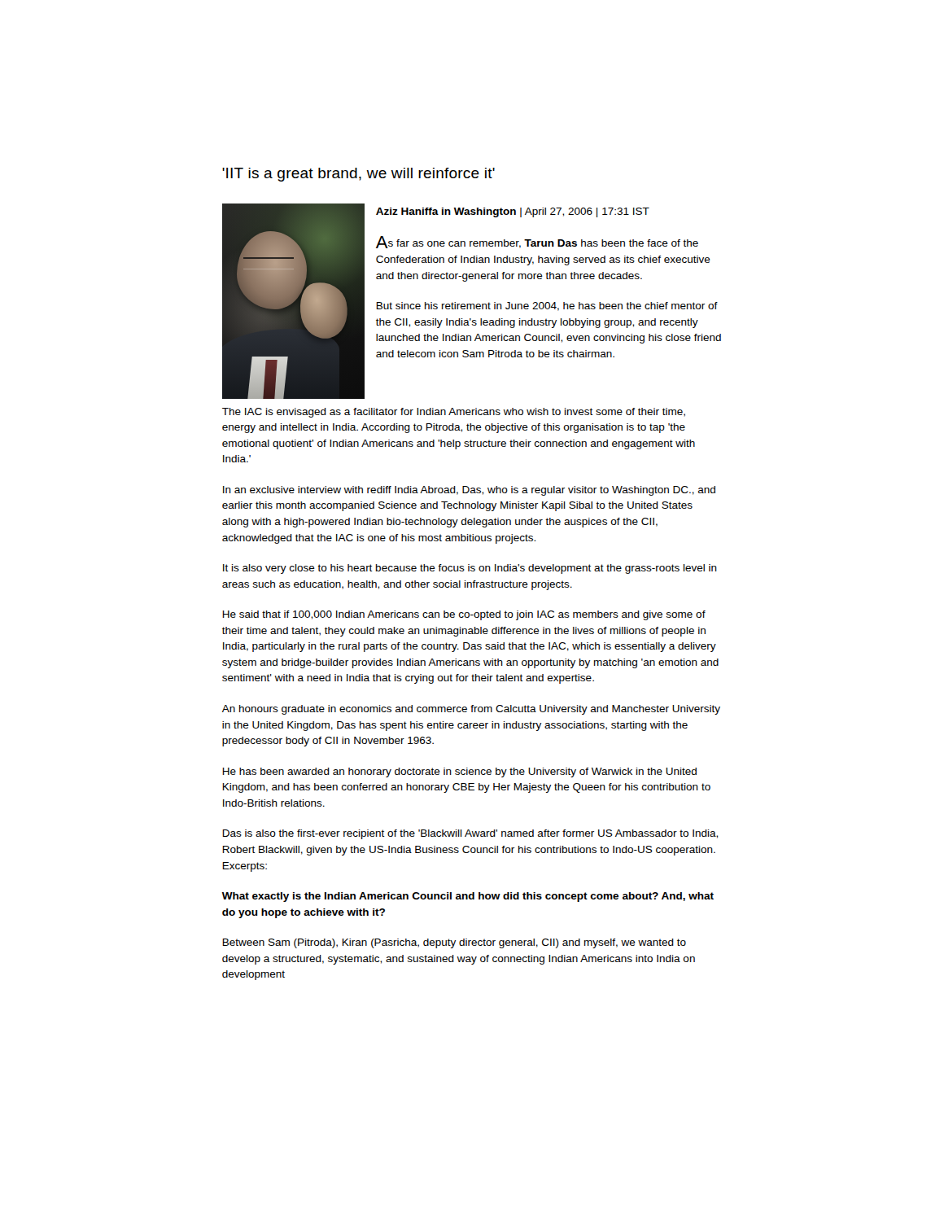'IIT is a great brand, we will reinforce it'
Aziz Haniffa in Washington | April 27, 2006 | 17:31 IST
As far as one can remember, Tarun Das has been the face of the Confederation of Indian Industry, having served as its chief executive and then director-general for more than three decades.
But since his retirement in June 2004, he has been the chief mentor of the CII, easily India's leading industry lobbying group, and recently launched the Indian American Council, even convincing his close friend and telecom icon Sam Pitroda to be its chairman.
The IAC is envisaged as a facilitator for Indian Americans who wish to invest some of their time, energy and intellect in India. According to Pitroda, the objective of this organisation is to tap 'the emotional quotient' of Indian Americans and 'help structure their connection and engagement with India.'
In an exclusive interview with rediff India Abroad, Das, who is a regular visitor to Washington DC., and earlier this month accompanied Science and Technology Minister Kapil Sibal to the United States along with a high-powered Indian bio-technology delegation under the auspices of the CII, acknowledged that the IAC is one of his most ambitious projects.
It is also very close to his heart because the focus is on India's development at the grass-roots level in areas such as education, health, and other social infrastructure projects.
He said that if 100,000 Indian Americans can be co-opted to join IAC as members and give some of their time and talent, they could make an unimaginable difference in the lives of millions of people in India, particularly in the rural parts of the country. Das said that the IAC, which is essentially a delivery system and bridge-builder provides Indian Americans with an opportunity by matching 'an emotion and sentiment' with a need in India that is crying out for their talent and expertise.
An honours graduate in economics and commerce from Calcutta University and Manchester University in the United Kingdom, Das has spent his entire career in industry associations, starting with the predecessor body of CII in November 1963.
He has been awarded an honorary doctorate in science by the University of Warwick in the United Kingdom, and has been conferred an honorary CBE by Her Majesty the Queen for his contribution to Indo-British relations.
Das is also the first-ever recipient of the 'Blackwill Award' named after former US Ambassador to India, Robert Blackwill, given by the US-India Business Council for his contributions to Indo-US cooperation. Excerpts:
What exactly is the Indian American Council and how did this concept come about? And, what do you hope to achieve with it?
Between Sam (Pitroda), Kiran (Pasricha, deputy director general, CII) and myself, we wanted to develop a structured, systematic, and sustained way of connecting Indian Americans into India on development